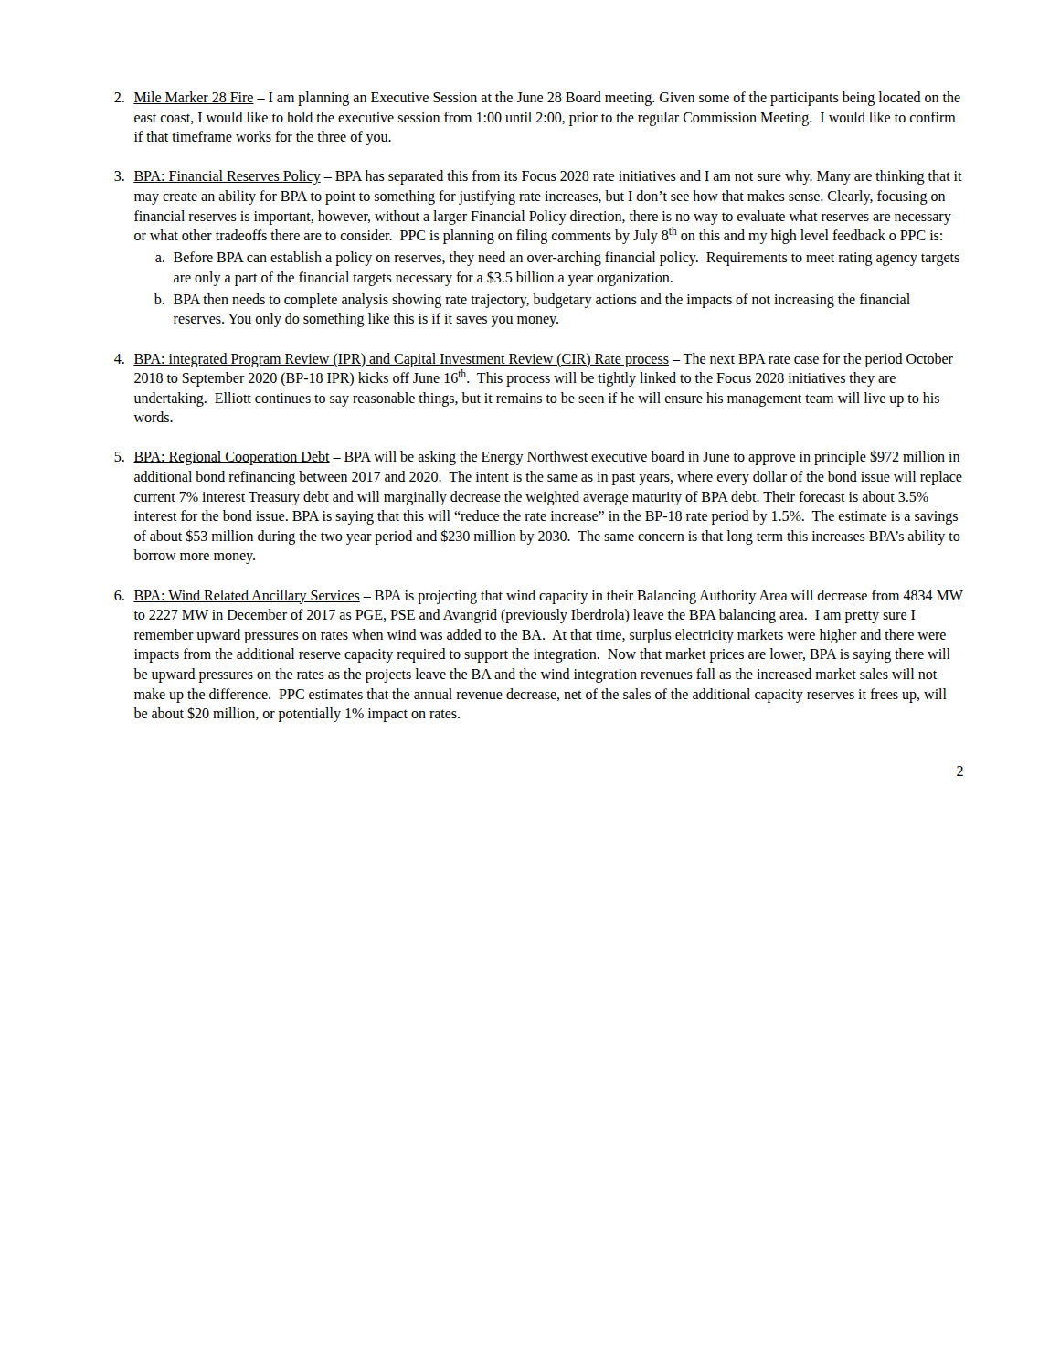Mile Marker 28 Fire – I am planning an Executive Session at the June 28 Board meeting. Given some of the participants being located on the east coast, I would like to hold the executive session from 1:00 until 2:00, prior to the regular Commission Meeting. I would like to confirm if that timeframe works for the three of you.
BPA: Financial Reserves Policy – BPA has separated this from its Focus 2028 rate initiatives and I am not sure why. Many are thinking that it may create an ability for BPA to point to something for justifying rate increases, but I don’t see how that makes sense. Clearly, focusing on financial reserves is important, however, without a larger Financial Policy direction, there is no way to evaluate what reserves are necessary or what other tradeoffs there are to consider. PPC is planning on filing comments by July 8th on this and my high level feedback o PPC is:
Before BPA can establish a policy on reserves, they need an over-arching financial policy. Requirements to meet rating agency targets are only a part of the financial targets necessary for a $3.5 billion a year organization.
BPA then needs to complete analysis showing rate trajectory, budgetary actions and the impacts of not increasing the financial reserves. You only do something like this is if it saves you money.
BPA: integrated Program Review (IPR) and Capital Investment Review (CIR) Rate process – The next BPA rate case for the period October 2018 to September 2020 (BP-18 IPR) kicks off June 16th. This process will be tightly linked to the Focus 2028 initiatives they are undertaking. Elliott continues to say reasonable things, but it remains to be seen if he will ensure his management team will live up to his words.
BPA: Regional Cooperation Debt – BPA will be asking the Energy Northwest executive board in June to approve in principle $972 million in additional bond refinancing between 2017 and 2020. The intent is the same as in past years, where every dollar of the bond issue will replace current 7% interest Treasury debt and will marginally decrease the weighted average maturity of BPA debt. Their forecast is about 3.5% interest for the bond issue. BPA is saying that this will “reduce the rate increase” in the BP-18 rate period by 1.5%. The estimate is a savings of about $53 million during the two year period and $230 million by 2030. The same concern is that long term this increases BPA’s ability to borrow more money.
BPA: Wind Related Ancillary Services – BPA is projecting that wind capacity in their Balancing Authority Area will decrease from 4834 MW to 2227 MW in December of 2017 as PGE, PSE and Avangrid (previously Iberdrola) leave the BPA balancing area. I am pretty sure I remember upward pressures on rates when wind was added to the BA. At that time, surplus electricity markets were higher and there were impacts from the additional reserve capacity required to support the integration. Now that market prices are lower, BPA is saying there will be upward pressures on the rates as the projects leave the BA and the wind integration revenues fall as the increased market sales will not make up the difference. PPC estimates that the annual revenue decrease, net of the sales of the additional capacity reserves it frees up, will be about $20 million, or potentially 1% impact on rates.
2